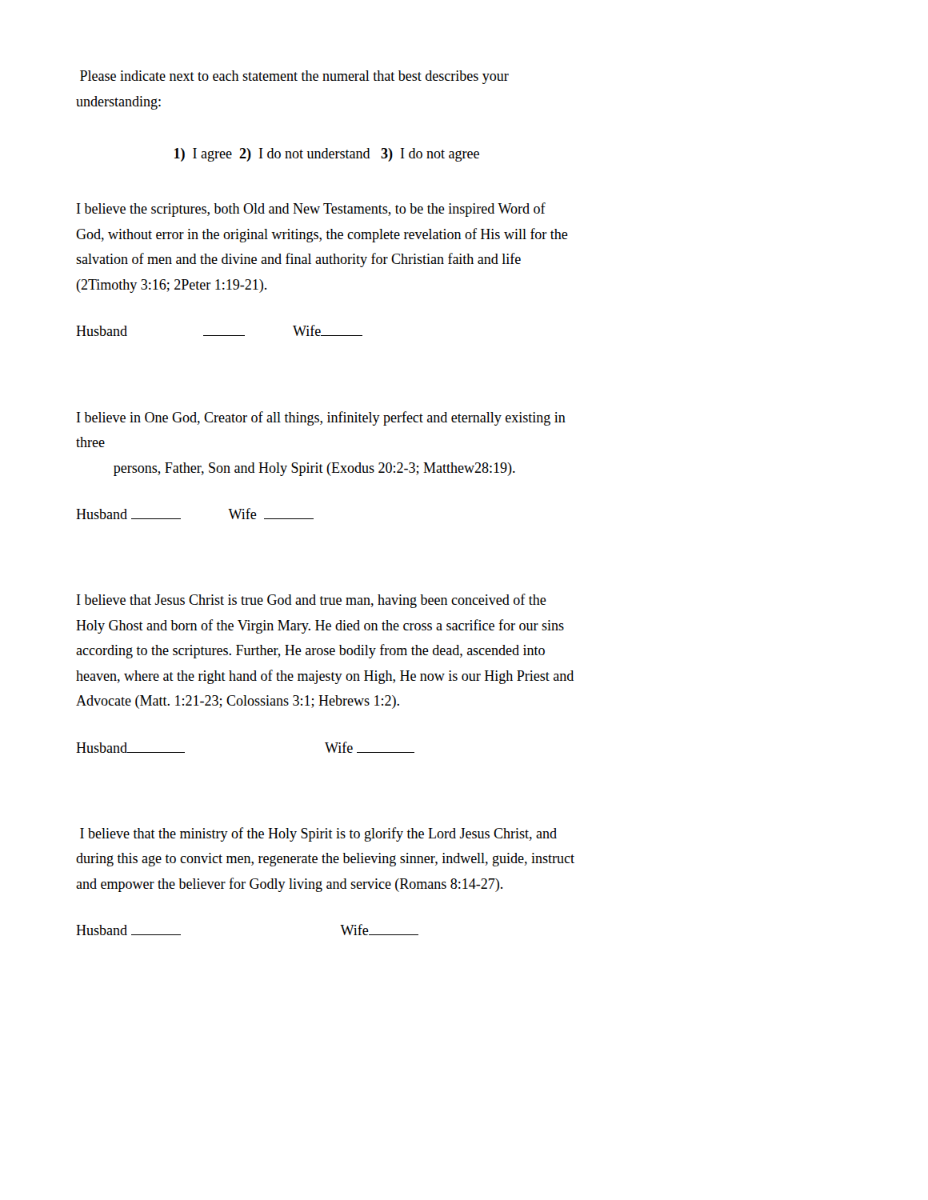Please indicate next to each statement the numeral that best describes your understanding:
1) I agree 2) I do not understand 3) I do not agree
I believe the scriptures, both Old and New Testaments, to be the inspired Word of God, without error in the original writings, the complete revelation of His will for the salvation of men and the divine and final authority for Christian faith and life (2Timothy 3:16; 2Peter 1:19-21).
Husband Wife
I believe in One God, Creator of all things, infinitely perfect and eternally existing in three persons, Father, Son and Holy Spirit (Exodus 20:2-3; Matthew28:19).
Husband Wife
I believe that Jesus Christ is true God and true man, having been conceived of the Holy Ghost and born of the Virgin Mary. He died on the cross a sacrifice for our sins according to the scriptures. Further, He arose bodily from the dead, ascended into heaven, where at the right hand of the majesty on High, He now is our High Priest and Advocate (Matt. 1:21-23; Colossians 3:1; Hebrews 1:2).
Husband Wife
I believe that the ministry of the Holy Spirit is to glorify the Lord Jesus Christ, and during this age to convict men, regenerate the believing sinner, indwell, guide, instruct and empower the believer for Godly living and service (Romans 8:14-27).
Husband Wife